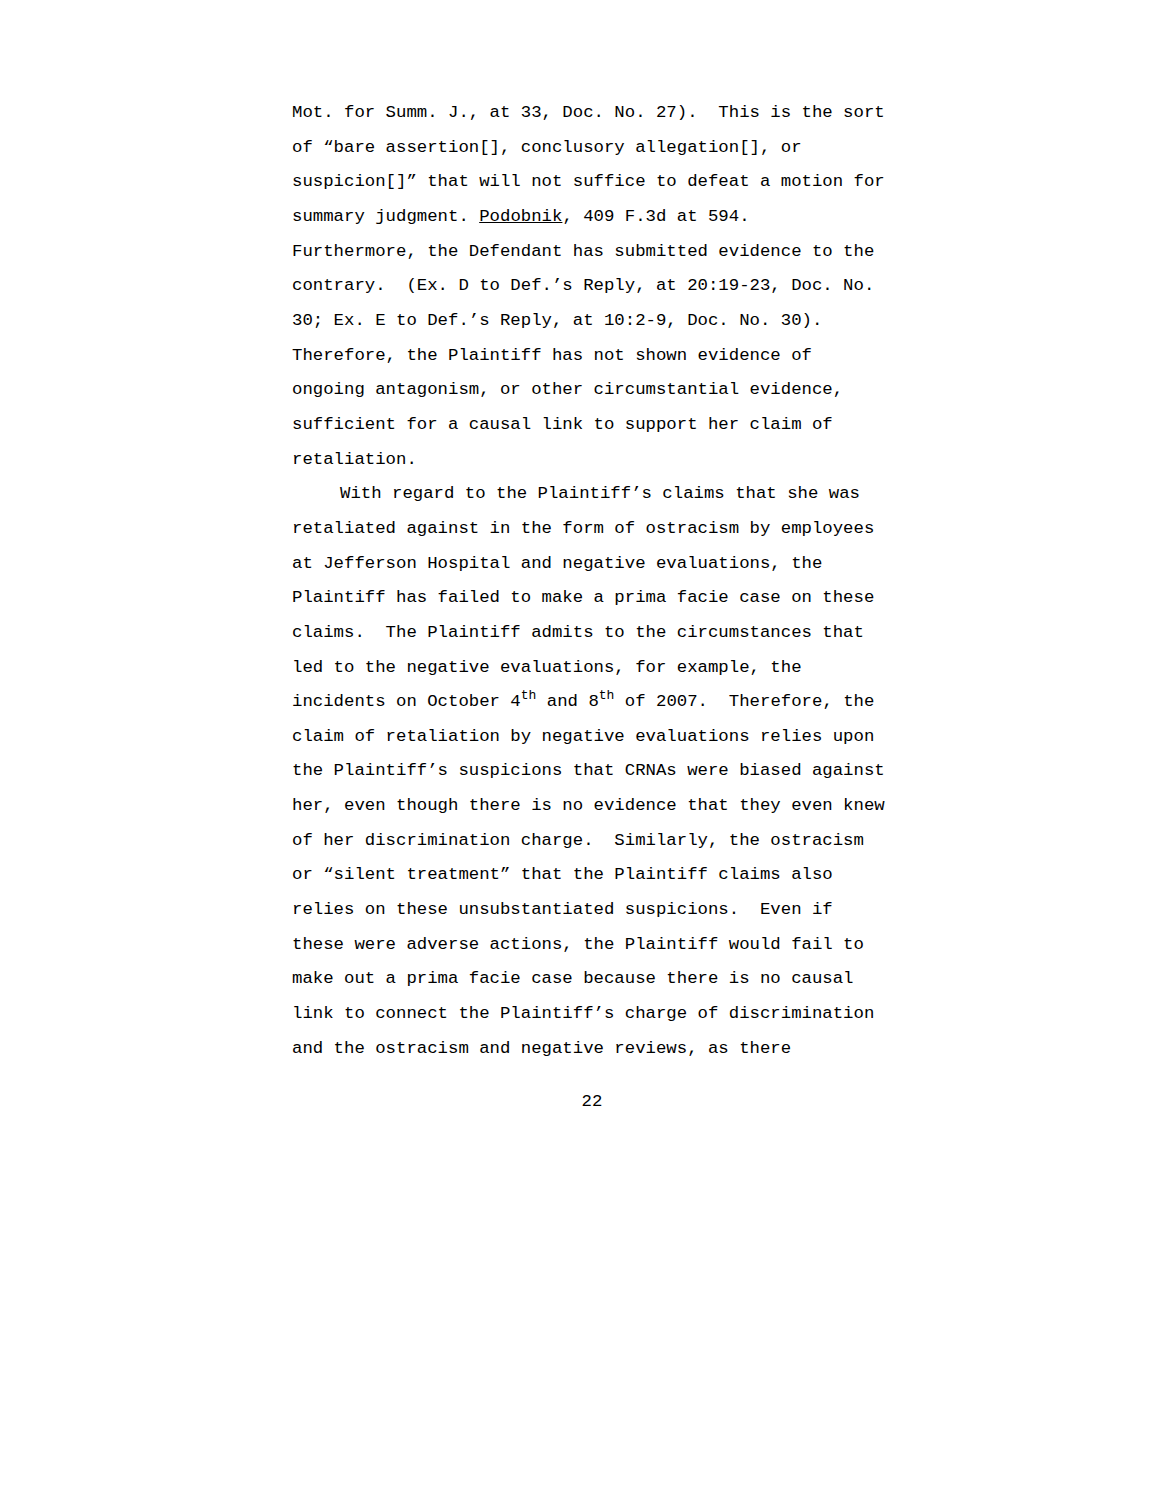Mot. for Summ. J., at 33, Doc. No. 27). This is the sort of “bare assertion[], conclusory allegation[], or suspicion[]” that will not suffice to defeat a motion for summary judgment. Podobnik, 409 F.3d at 594. Furthermore, the Defendant has submitted evidence to the contrary. (Ex. D to Def.’s Reply, at 20:19-23, Doc. No. 30; Ex. E to Def.’s Reply, at 10:2-9, Doc. No. 30). Therefore, the Plaintiff has not shown evidence of ongoing antagonism, or other circumstantial evidence, sufficient for a causal link to support her claim of retaliation.
With regard to the Plaintiff’s claims that she was retaliated against in the form of ostracism by employees at Jefferson Hospital and negative evaluations, the Plaintiff has failed to make a prima facie case on these claims. The Plaintiff admits to the circumstances that led to the negative evaluations, for example, the incidents on October 4th and 8th of 2007. Therefore, the claim of retaliation by negative evaluations relies upon the Plaintiff’s suspicions that CRNAs were biased against her, even though there is no evidence that they even knew of her discrimination charge. Similarly, the ostracism or “silent treatment” that the Plaintiff claims also relies on these unsubstantiated suspicions. Even if these were adverse actions, the Plaintiff would fail to make out a prima facie case because there is no causal link to connect the Plaintiff’s charge of discrimination and the ostracism and negative reviews, as there
22